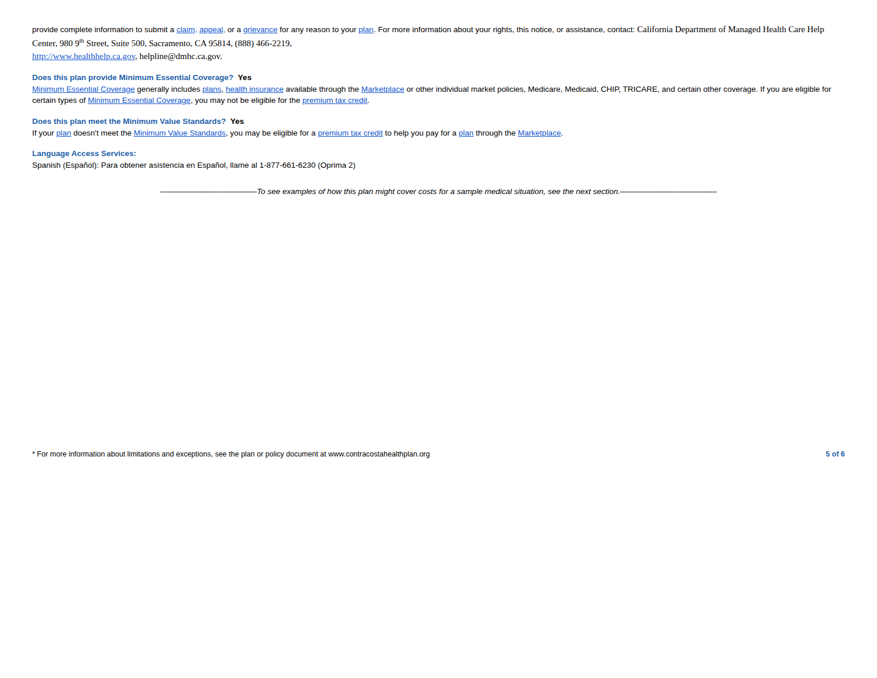provide complete information to submit a claim, appeal, or a grievance for any reason to your plan. For more information about your rights, this notice, or assistance, contact: California Department of Managed Health Care Help Center, 980 9th Street, Suite 500, Sacramento, CA 95814, (888) 466-2219,
http://www.healthhelp.ca.gov, helpline@dmhc.ca.gov.
Does this plan provide Minimum Essential Coverage? Yes
Minimum Essential Coverage generally includes plans, health insurance available through the Marketplace or other individual market policies, Medicare, Medicaid, CHIP, TRICARE, and certain other coverage. If you are eligible for certain types of Minimum Essential Coverage, you may not be eligible for the premium tax credit.
Does this plan meet the Minimum Value Standards? Yes
If your plan doesn't meet the Minimum Value Standards, you may be eligible for a premium tax credit to help you pay for a plan through the Marketplace.
Language Access Services:
Spanish (Español): Para obtener asistencia en Español, llame al 1-877-661-6230 (Oprima 2)
––––––––––––––––––––––To see examples of how this plan might cover costs for a sample medical situation, see the next section.––––––––––––––––––––––
* For more information about limitations and exceptions, see the plan or policy document at www.contracostahealthplan.org 5 of 6